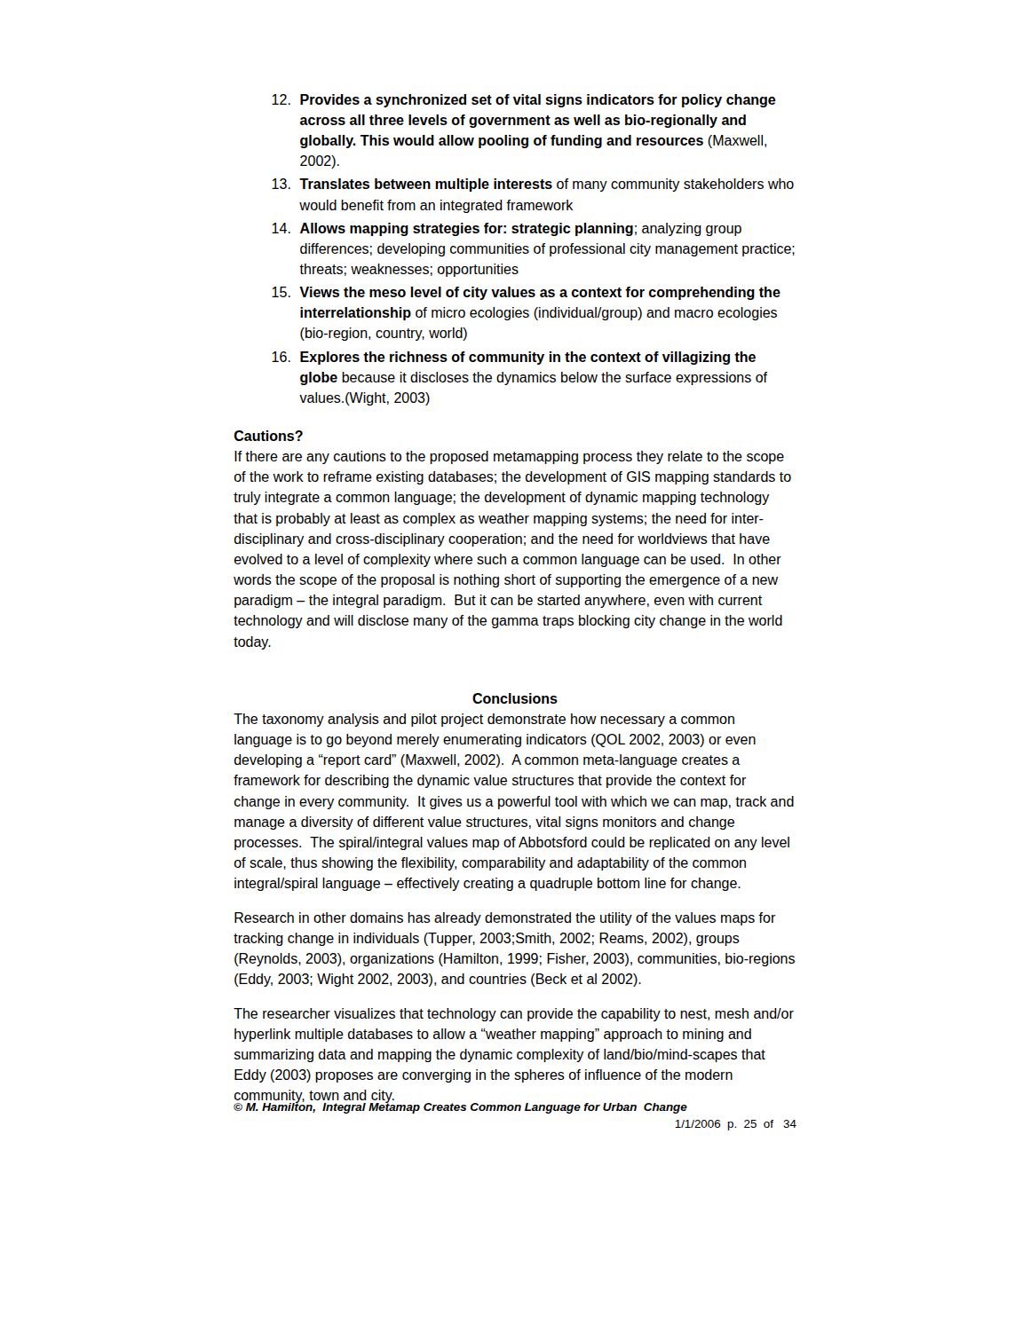12. Provides a synchronized set of vital signs indicators for policy change across all three levels of government as well as bio-regionally and globally. This would allow pooling of funding and resources (Maxwell, 2002).
13. Translates between multiple interests of many community stakeholders who would benefit from an integrated framework
14. Allows mapping strategies for: strategic planning; analyzing group differences; developing communities of professional city management practice; threats; weaknesses; opportunities
15. Views the meso level of city values as a context for comprehending the interrelationship of micro ecologies (individual/group) and macro ecologies (bio-region, country, world)
16. Explores the richness of community in the context of villagizing the globe because it discloses the dynamics below the surface expressions of values.(Wight, 2003)
Cautions?
If there are any cautions to the proposed metamapping process they relate to the scope of the work to reframe existing databases; the development of GIS mapping standards to truly integrate a common language; the development of dynamic mapping technology that is probably at least as complex as weather mapping systems; the need for inter-disciplinary and cross-disciplinary cooperation; and the need for worldviews that have evolved to a level of complexity where such a common language can be used. In other words the scope of the proposal is nothing short of supporting the emergence of a new paradigm – the integral paradigm. But it can be started anywhere, even with current technology and will disclose many of the gamma traps blocking city change in the world today.
Conclusions
The taxonomy analysis and pilot project demonstrate how necessary a common language is to go beyond merely enumerating indicators (QOL 2002, 2003) or even developing a “report card” (Maxwell, 2002). A common meta-language creates a framework for describing the dynamic value structures that provide the context for change in every community. It gives us a powerful tool with which we can map, track and manage a diversity of different value structures, vital signs monitors and change processes. The spiral/integral values map of Abbotsford could be replicated on any level of scale, thus showing the flexibility, comparability and adaptability of the common integral/spiral language – effectively creating a quadruple bottom line for change.
Research in other domains has already demonstrated the utility of the values maps for tracking change in individuals (Tupper, 2003;Smith, 2002; Reams, 2002), groups (Reynolds, 2003), organizations (Hamilton, 1999; Fisher, 2003), communities, bio-regions (Eddy, 2003; Wight 2002, 2003), and countries (Beck et al 2002).
The researcher visualizes that technology can provide the capability to nest, mesh and/or hyperlink multiple databases to allow a “weather mapping” approach to mining and summarizing data and mapping the dynamic complexity of land/bio/mind-scapes that Eddy (2003) proposes are converging in the spheres of influence of the modern community, town and city.
© M. Hamilton, Integral Metamap Creates Common Language for Urban Change 1/1/2006 p. 25 of 34